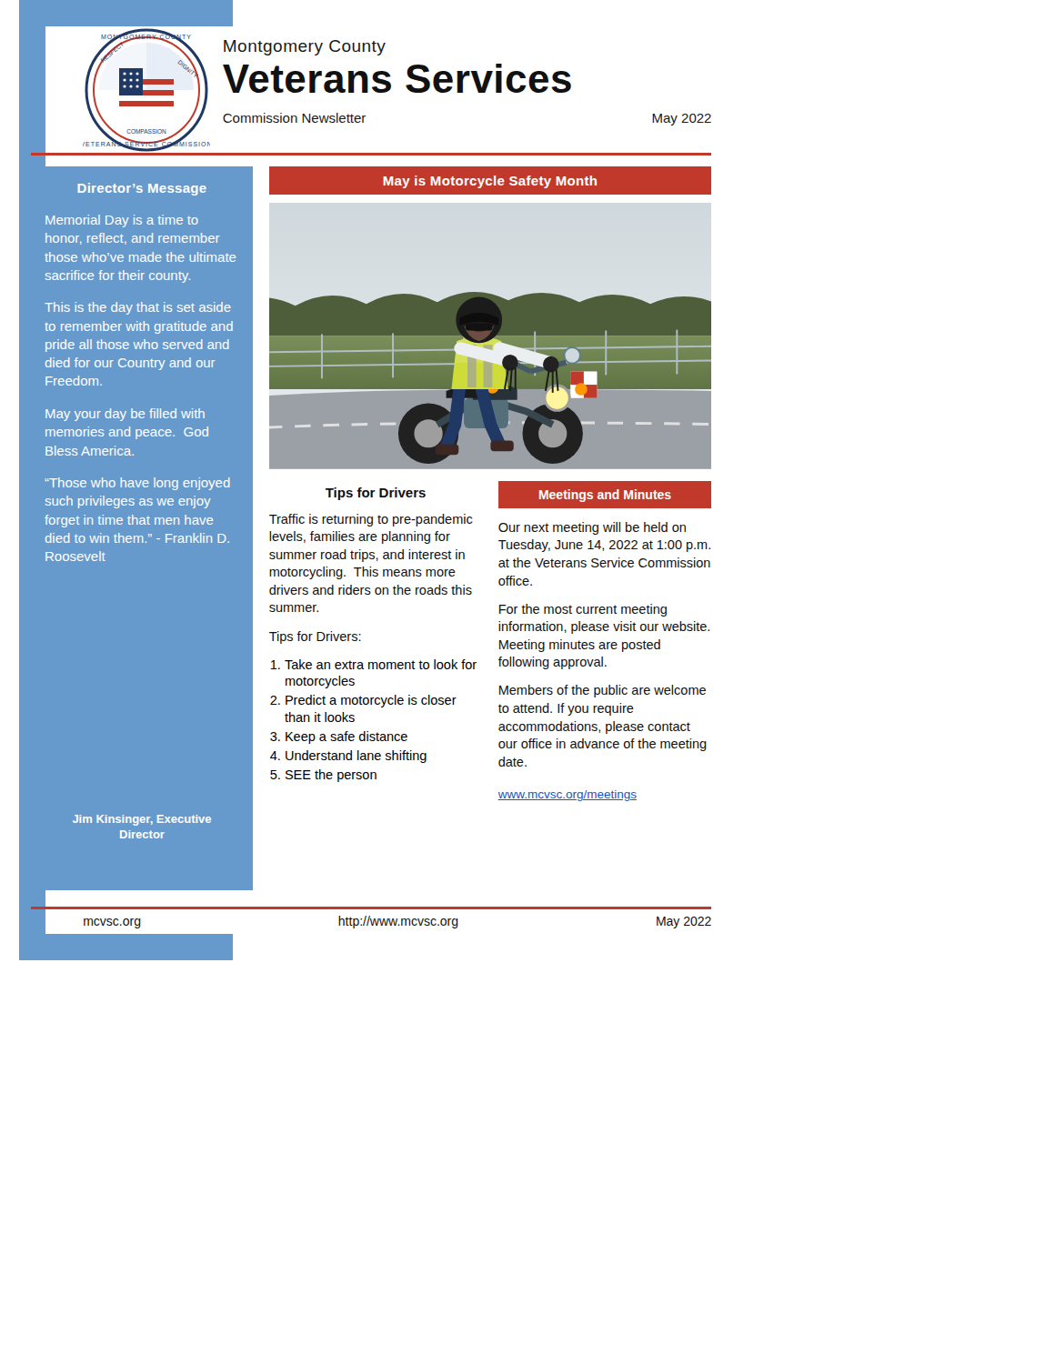MONTGOMERY COUNTY VETERANS SERVICE COMMISSION RESPECT DIGNITY COMPASSION
Montgomery County
Veterans Services
Commission Newsletter May 2022
Director’s Message
Memorial Day is a time to honor, reflect, and remember those who’ve made the ultimate sacrifice for their county.
This is the day that is set aside to remember with gratitude and pride all those who served and died for our Country and our Freedom.
May your day be filled with memories and peace. God Bless America.
“Those who have long enjoyed such privileges as we enjoy forget in time that men have died to win them.” - Franklin D. Roosevelt
Jim Kinsinger, Executive
Director
May is Motorcycle Safety Month
Tips for Drivers
Traffic is returning to pre-pandemic levels, families are planning for summer road trips, and interest in motorcycling. This means more drivers and riders on the roads this summer.
Tips for Drivers:
Take an extra moment to look for motorcycles
Predict a motorcycle is closer than it looks
Keep a safe distance
Understand lane shifting
SEE the person
Meetings and Minutes
Our next meeting will be held on Tuesday, June 14, 2022 at 1:00 p.m. at the Veterans Service Commission office.
For the most current meeting information, please visit our website. Meeting minutes are posted following approval.
Members of the public are welcome to attend. If you require accommodations, please contact our office in advance of the meeting date.
www.mcvsc.org/meetings
mcvsc.org
http://www.mcvsc.org
May 2022